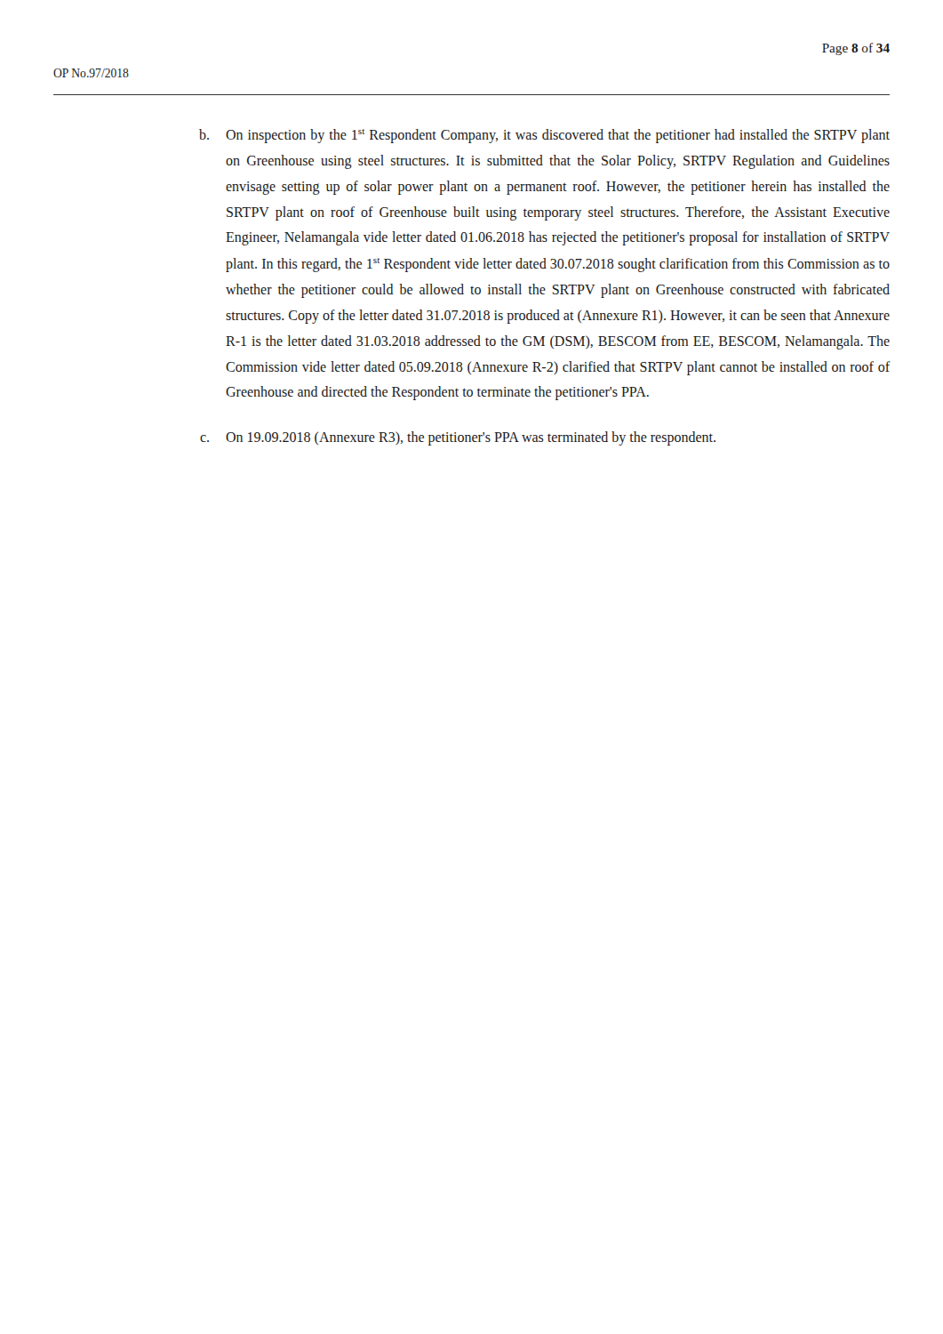Page 8 of 34
OP No.97/2018
On inspection by the 1st Respondent Company, it was discovered that the petitioner had installed the SRTPV plant on Greenhouse using steel structures. It is submitted that the Solar Policy, SRTPV Regulation and Guidelines envisage setting up of solar power plant on a permanent roof. However, the petitioner herein has installed the SRTPV plant on roof of Greenhouse built using temporary steel structures. Therefore, the Assistant Executive Engineer, Nelamangala vide letter dated 01.06.2018 has rejected the petitioner's proposal for installation of SRTPV plant. In this regard, the 1st Respondent vide letter dated 30.07.2018 sought clarification from this Commission as to whether the petitioner could be allowed to install the SRTPV plant on Greenhouse constructed with fabricated structures. Copy of the letter dated 31.07.2018 is produced at (Annexure R1). However, it can be seen that Annexure R-1 is the letter dated 31.03.2018 addressed to the GM (DSM), BESCOM from EE, BESCOM, Nelamangala. The Commission vide letter dated 05.09.2018 (Annexure R-2) clarified that SRTPV plant cannot be installed on roof of Greenhouse and directed the Respondent to terminate the petitioner's PPA.
On 19.09.2018 (Annexure R3), the petitioner's PPA was terminated by the respondent.